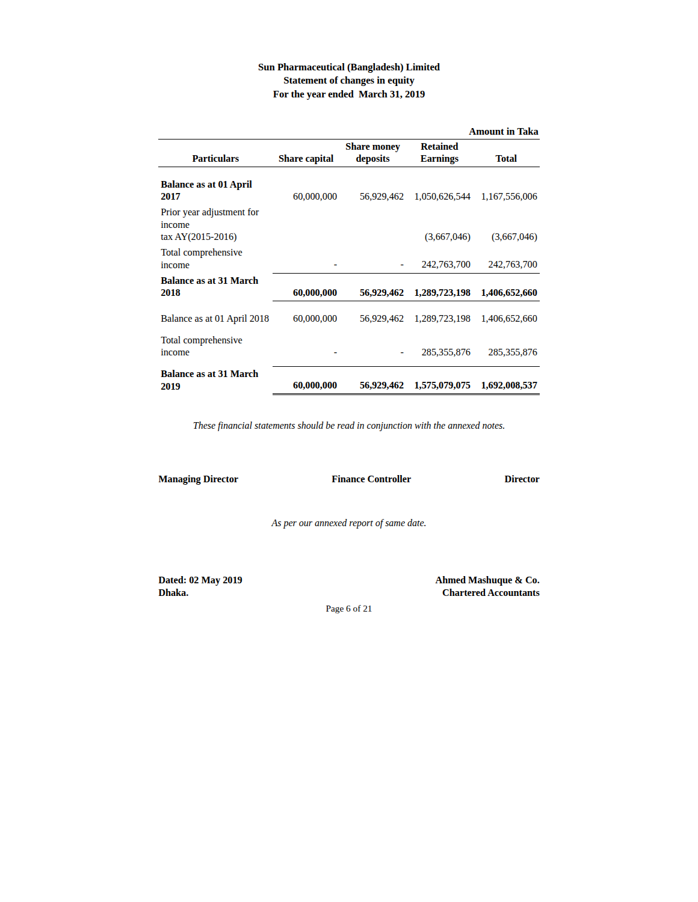Sun Pharmaceutical (Bangladesh) Limited
Statement of changes in equity
For the year ended March 31, 2019
Amount in Taka
| Particulars | Share capital | Share money deposits | Retained Earnings | Total |
| --- | --- | --- | --- | --- |
| Balance as at 01 April 2017 | 60,000,000 | 56,929,462 | 1,050,626,544 | 1,167,556,006 |
| Prior year adjustment for income tax AY(2015-2016) | | | (3,667,046) | (3,667,046) |
| Total comprehensive income | - | - | 242,763,700 | 242,763,700 |
| Balance as at 31 March 2018 | 60,000,000 | 56,929,462 | 1,289,723,198 | 1,406,652,660 |
| Balance as at 01 April 2018 | 60,000,000 | 56,929,462 | 1,289,723,198 | 1,406,652,660 |
| Total comprehensive income | - | - | 285,355,876 | 285,355,876 |
| Balance as at 31 March 2019 | 60,000,000 | 56,929,462 | 1,575,079,075 | 1,692,008,537 |
These financial statements should be read in conjunction with the annexed notes.
Managing Director
Finance Controller
Director
As per our annexed report of same date.
Dated: 02 May 2019
Dhaka.
Ahmed Mashuque & Co.
Chartered Accountants
Page 6 of 21